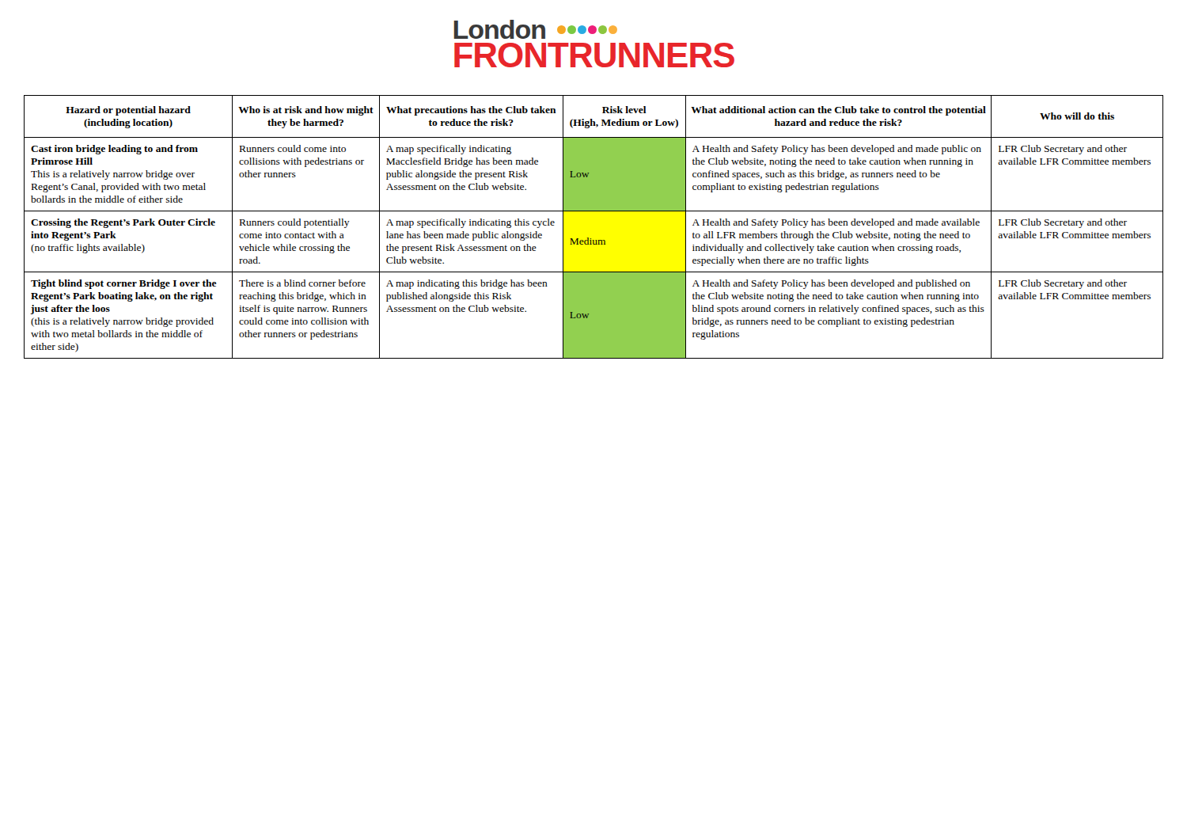London FRONTRUNNERS
| Hazard or potential hazard (including location) | Who is at risk and how might they be harmed? | What precautions has the Club taken to reduce the risk? | Risk level (High, Medium or Low) | What additional action can the Club take to control the potential hazard and reduce the risk? | Who will do this |
| --- | --- | --- | --- | --- | --- |
| Cast iron bridge leading to and from Primrose Hill This is a relatively narrow bridge over Regent’s Canal, provided with two metal bollards in the middle of either side | Runners could come into collisions with pedestrians or other runners | A map specifically indicating Macclesfield Bridge has been made public alongside the present Risk Assessment on the Club website. | Low | A Health and Safety Policy has been developed and made public on the Club website, noting the need to take caution when running in confined spaces, such as this bridge, as runners need to be compliant to existing pedestrian regulations | LFR Club Secretary and other available LFR Committee members |
| Crossing the Regent’s Park Outer Circle into Regent’s Park (no traffic lights available) | Runners could potentially come into contact with a vehicle while crossing the road. | A map specifically indicating this cycle lane has been made public alongside the present Risk Assessment on the Club website. | Medium | A Health and Safety Policy has been developed and made available to all LFR members through the Club website, noting the need to individually and collectively take caution when crossing roads, especially when there are no traffic lights | LFR Club Secretary and other available LFR Committee members |
| Tight blind spot corner Bridge I over the Regent’s Park boating lake, on the right just after the loos (this is a relatively narrow bridge provided with two metal bollards in the middle of either side) | There is a blind corner before reaching this bridge, which in itself is quite narrow. Runners could come into collision with other runners or pedestrians | A map indicating this bridge has been published alongside this Risk Assessment on the Club website. | Low | A Health and Safety Policy has been developed and published on the Club website noting the need to take caution when running into blind spots around corners in relatively confined spaces, such as this bridge, as runners need to be compliant to existing pedestrian regulations | LFR Club Secretary and other available LFR Committee members |